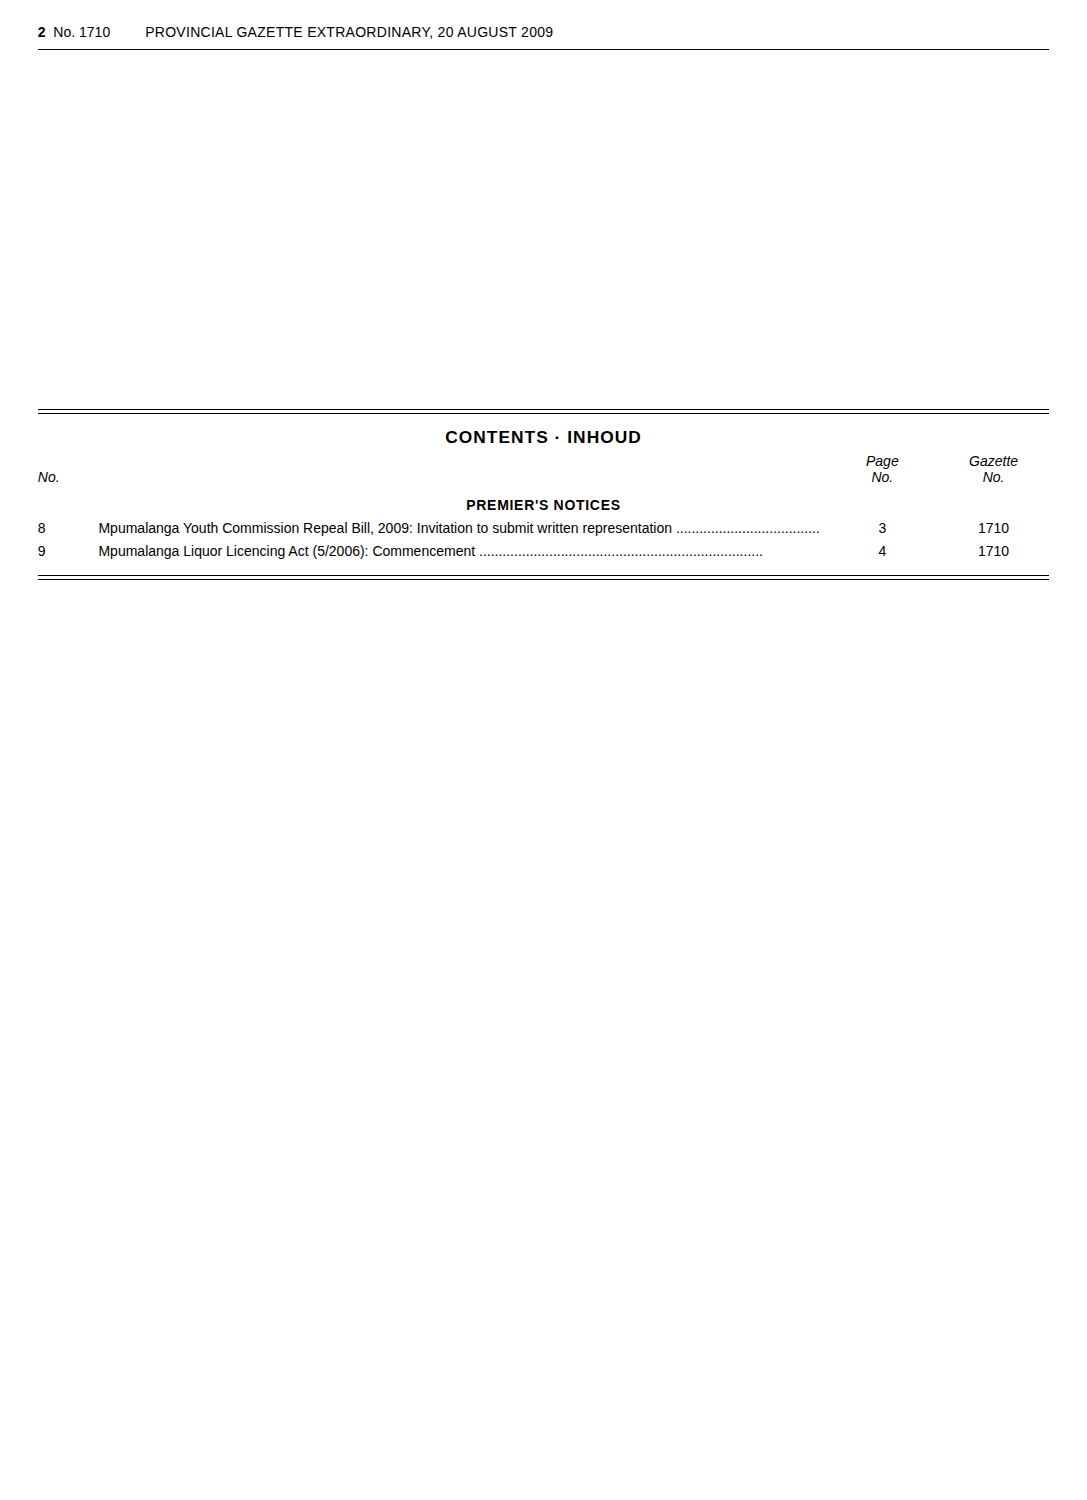2 No. 1710 PROVINCIAL GAZETTE EXTRAORDINARY, 20 AUGUST 2009
CONTENTS · INHOUD
| No. | | Page No. | Gazette No. |
| --- | --- | --- | --- |
| PREMIER'S NOTICES |
| 8 | Mpumalanga Youth Commission Repeal Bill, 2009: Invitation to submit written representation ..................................... | 3 | 1710 |
| 9 | Mpumalanga Liquor Licencing Act (5/2006): Commencement ......................................................................... | 4 | 1710 |